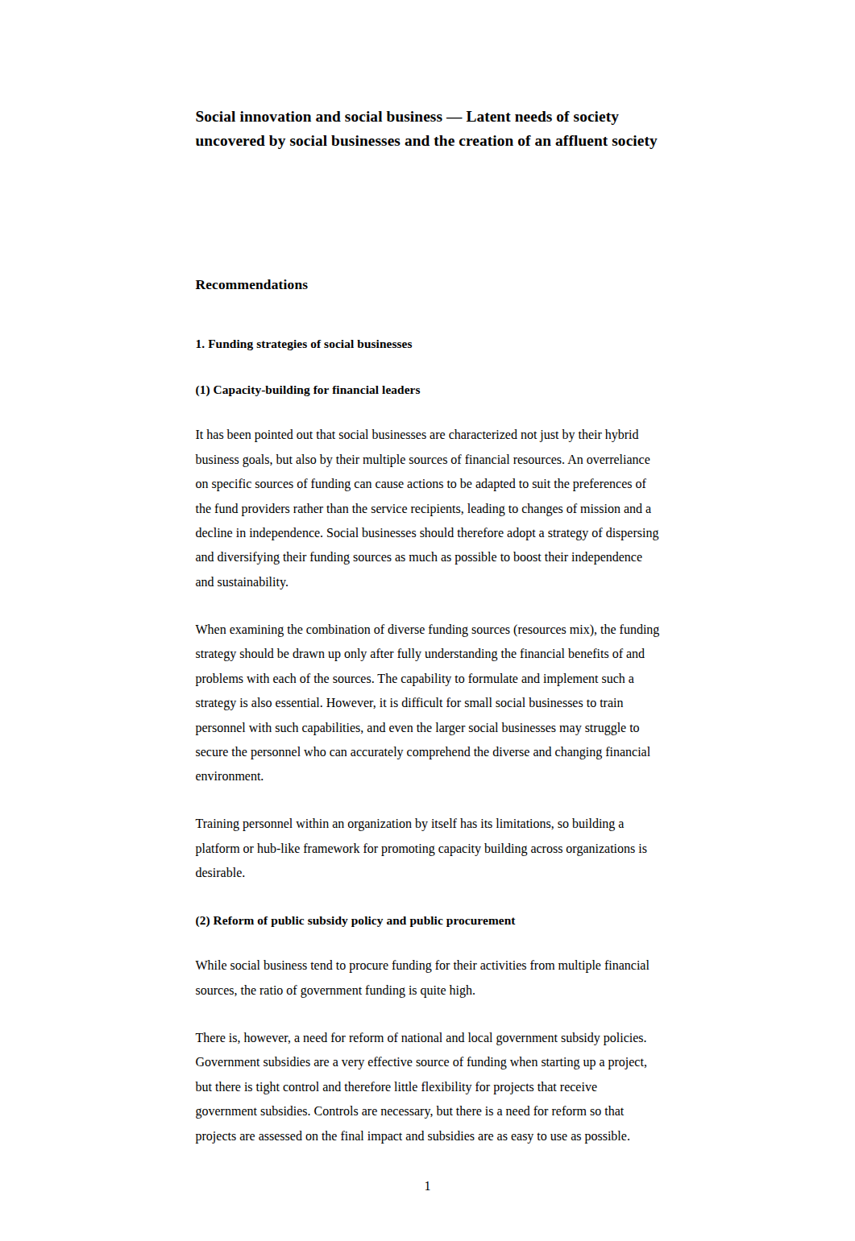Social innovation and social business — Latent needs of society uncovered by social businesses and the creation of an affluent society
Recommendations
1. Funding strategies of social businesses
(1) Capacity-building for financial leaders
It has been pointed out that social businesses are characterized not just by their hybrid business goals, but also by their multiple sources of financial resources. An overreliance on specific sources of funding can cause actions to be adapted to suit the preferences of the fund providers rather than the service recipients, leading to changes of mission and a decline in independence. Social businesses should therefore adopt a strategy of dispersing and diversifying their funding sources as much as possible to boost their independence and sustainability.
When examining the combination of diverse funding sources (resources mix), the funding strategy should be drawn up only after fully understanding the financial benefits of and problems with each of the sources. The capability to formulate and implement such a strategy is also essential. However, it is difficult for small social businesses to train personnel with such capabilities, and even the larger social businesses may struggle to secure the personnel who can accurately comprehend the diverse and changing financial environment.
Training personnel within an organization by itself has its limitations, so building a platform or hub-like framework for promoting capacity building across organizations is desirable.
(2) Reform of public subsidy policy and public procurement
While social business tend to procure funding for their activities from multiple financial sources, the ratio of government funding is quite high.
There is, however, a need for reform of national and local government subsidy policies. Government subsidies are a very effective source of funding when starting up a project, but there is tight control and therefore little flexibility for projects that receive government subsidies. Controls are necessary, but there is a need for reform so that projects are assessed on the final impact and subsidies are as easy to use as possible.
1